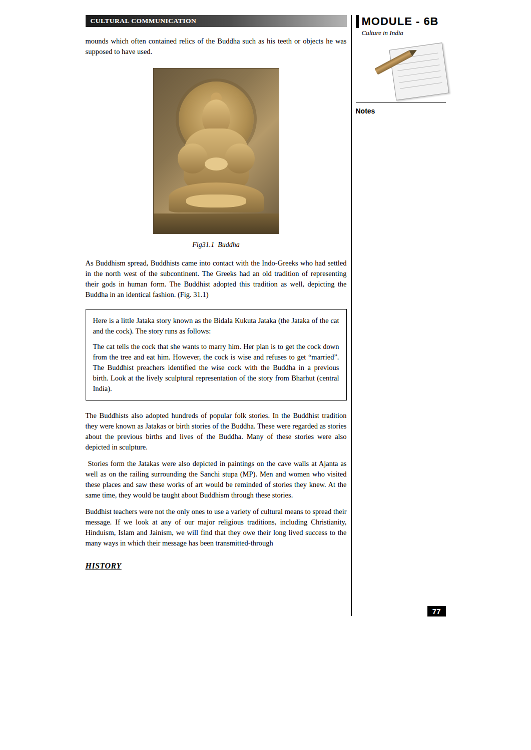CULTURAL COMMUNICATION
mounds which often contained relics of the Buddha such as his teeth or objects he was supposed to have used.
Fig31.1 Buddha
As Buddhism spread, Buddhists came into contact with the Indo-Greeks who had settled in the north west of the subcontinent. The Greeks had an old tradition of representing their gods in human form. The Buddhist adopted this tradition as well, depicting the Buddha in an identical fashion. (Fig. 31.1)
Here is a little Jataka story known as the Bidala Kukuta Jataka (the Jataka of the cat and the cock). The story runs as follows:
The cat tells the cock that she wants to marry him. Her plan is to get the cock down from the tree and eat him. However, the cock is wise and refuses to get “married”. The Buddhist preachers identified the wise cock with the Buddha in a previous birth. Look at the lively sculptural representation of the story from Bharhut (central India).
The Buddhists also adopted hundreds of popular folk stories. In the Buddhist tradition they were known as Jatakas or birth stories of the Buddha. These were regarded as stories about the previous births and lives of the Buddha. Many of these stories were also depicted in sculpture.
Stories form the Jatakas were also depicted in paintings on the cave walls at Ajanta as well as on the railing surrounding the Sanchi stupa (MP). Men and women who visited these places and saw these works of art would be reminded of stories they knew. At the same time, they would be taught about Buddhism through these stories.
Buddhist teachers were not the only ones to use a variety of cultural means to spread their message. If we look at any of our major religious traditions, including Christianity, Hinduism, Islam and Jainism, we will find that they owe their long lived success to the many ways in which their message has been transmitted-through
HISTORY
MODULE - 6B
Culture in India
Notes
77